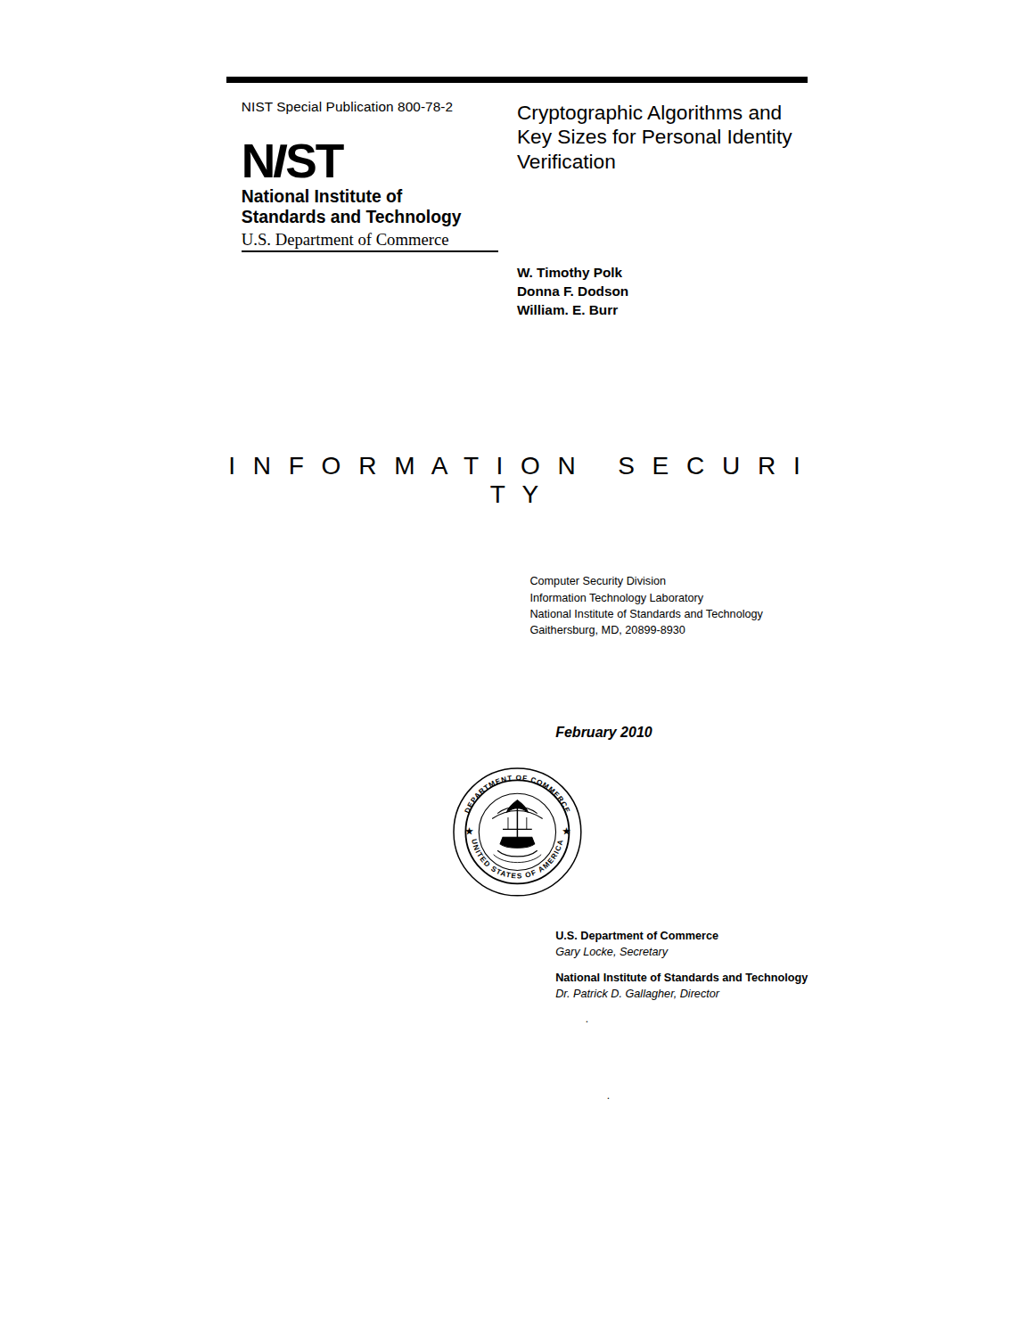NIST Special Publication 800-78-2
NIST
National Institute of
Standards and Technology U.S. Department of Commerce
Cryptographic Algorithms and Key Sizes for Personal Identity Verification
W. Timothy Polk
Donna F. Dodson
William. E. Burr
I N F O R M A T I O N S E C U R I T Y
Computer Security Division
Information Technology Laboratory
National Institute of Standards and Technology
Gaithersburg, MD, 20899-8930
February 2010
DEPARTMENT OF COMMERCE UNITED STATES OF AMERICA ★ ★
U.S. Department of Commerce
Gary Locke, Secretary
National Institute of Standards and Technology
Dr. Patrick D. Gallagher, Director
.
.